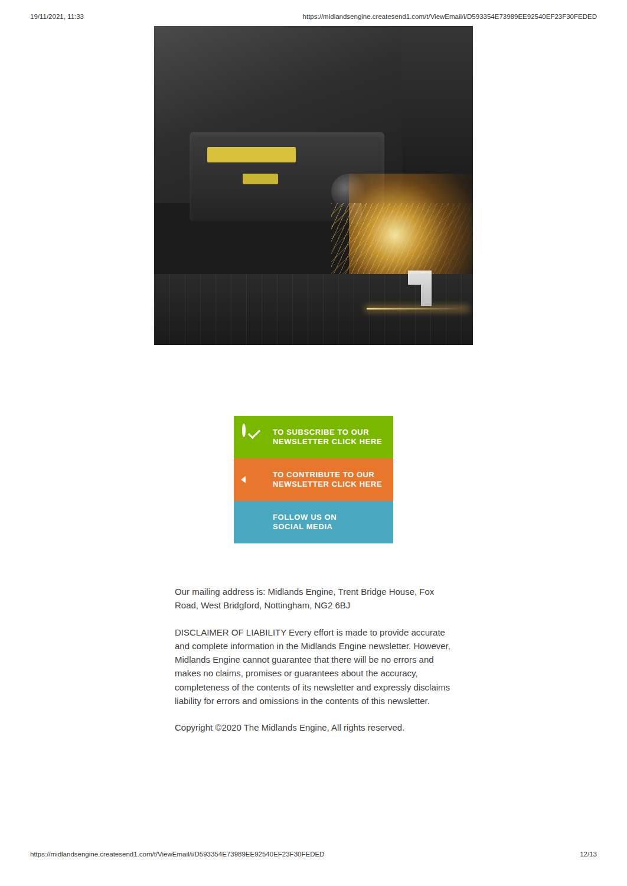19/11/2021, 11:33 https://midlandsengine.createsend1.com/t/ViewEmail/i/D593354E73989EE92540EF23F30FEDED
To subscribe to our
newsletter click here To contribute to our
newsletter click here Follow us on
social media
Our mailing address is: Midlands Engine, Trent Bridge House, Fox Road, West Bridgford, Nottingham, NG2 6BJ
DISCLAIMER OF LIABILITY Every effort is made to provide accurate and complete information in the Midlands Engine newsletter. However, Midlands Engine cannot guarantee that there will be no errors and makes no claims, promises or guarantees about the accuracy, completeness of the contents of its newsletter and expressly disclaims liability for errors and omissions in the contents of this newsletter.
Copyright ©2020 The Midlands Engine, All rights reserved.
https://midlandsengine.createsend1.com/t/ViewEmail/i/D593354E73989EE92540EF23F30FEDED 12/13